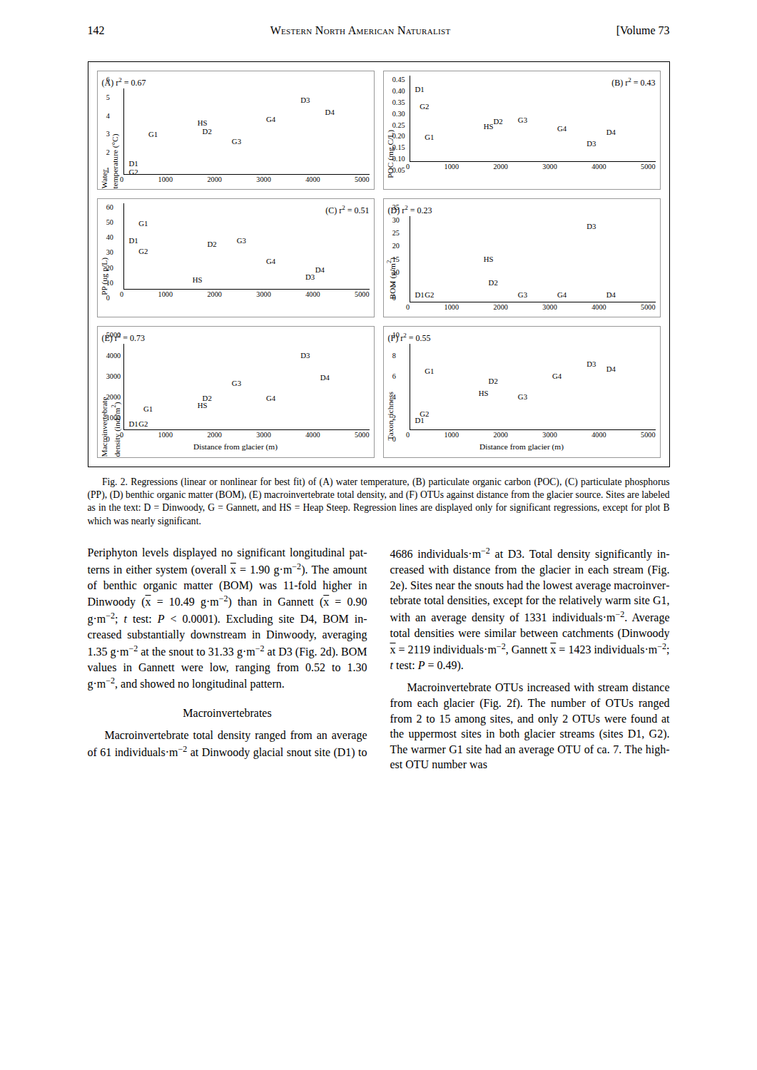142 Western North American Naturalist [Volume 73
(A) r2 = 0.67
654321
Water temperature (°C)
D3 D4 G4 HS D2 G1 G3 D1 G2
010002000300040005000
(B) r2 = 0.43
0.450.400.350.300.250.200.150.100.05
POC (mg C/L)
D1 G2 D2 HS G3 G4 D4 G1 D3
010002000300040005000
(C) r2 = 0.51
6050403020100
PP (ug p/L)
G1 D1 D2 G3 G2 G4 D4 D3 HS
010002000300040005000
(D) r2 = 0.23
35302520151050
BOM (g/m2)
D3 HS D2 D1 G2 G3 G4 D4
010002000300040005000
(E) r2 = 0.73
500040003000200010000
Macroinvertebrate density (ind./m2)
D3 G3 D4 D2 HS G4 G1 D1 G2
010002000300040005000
Distance from glacier (m)
(F) r2 = 0.55
1086420
Taxon richness
D3 D4 G1 G4 D2 HS G3 G2 D1
010002000300040005000
Distance from glacier (m)
Fig. 2. Regressions (linear or nonlinear for best fit) of (A) water temperature, (B) particulate organic carbon (POC), (C) particulate phosphorus (PP), (D) benthic organic matter (BOM), (E) macroinvertebrate total density, and (F) OTUs against distance from the glacier source. Sites are labeled as in the text: D = Dinwoody, G = Gannett, and HS = Heap Steep. Regression lines are displayed only for significant regressions, except for plot B which was nearly significant.
Periphyton levels displayed no significant longitudinal patterns in either system (overall x = 1.90 g·m−2). The amount of benthic organic matter (BOM) was 11-fold higher in Dinwoody (x = 10.49 g·m−2) than in Gannett (x = 0.90 g·m−2; t test: P < 0.0001). Excluding site D4, BOM increased substantially downstream in Dinwoody, averaging 1.35 g·m−2 at the snout to 31.33 g·m−2 at D3 (Fig. 2d). BOM values in Gannett were low, ranging from 0.52 to 1.30 g·m−2, and showed no longitudinal pattern.
Macroinvertebrates
Macroinvertebrate total density ranged from an average of 61 individuals·m−2 at Dinwoody glacial snout site (D1) to 4686 individuals·m−2 at D3. Total density significantly increased with distance from the glacier in each stream (Fig. 2e). Sites near the snouts had the lowest average macroinvertebrate total densities, except for the relatively warm site G1, with an average density of 1331 individuals·m−2. Average total densities were similar between catchments (Dinwoody x = 2119 individuals·m−2, Gannett x = 1423 individuals·m−2; t test: P = 0.49).
Macroinvertebrate OTUs increased with stream distance from each glacier (Fig. 2f). The number of OTUs ranged from 2 to 15 among sites, and only 2 OTUs were found at the uppermost sites in both glacier streams (sites D1, G2). The warmer G1 site had an average OTU of ca. 7. The highest OTU number was